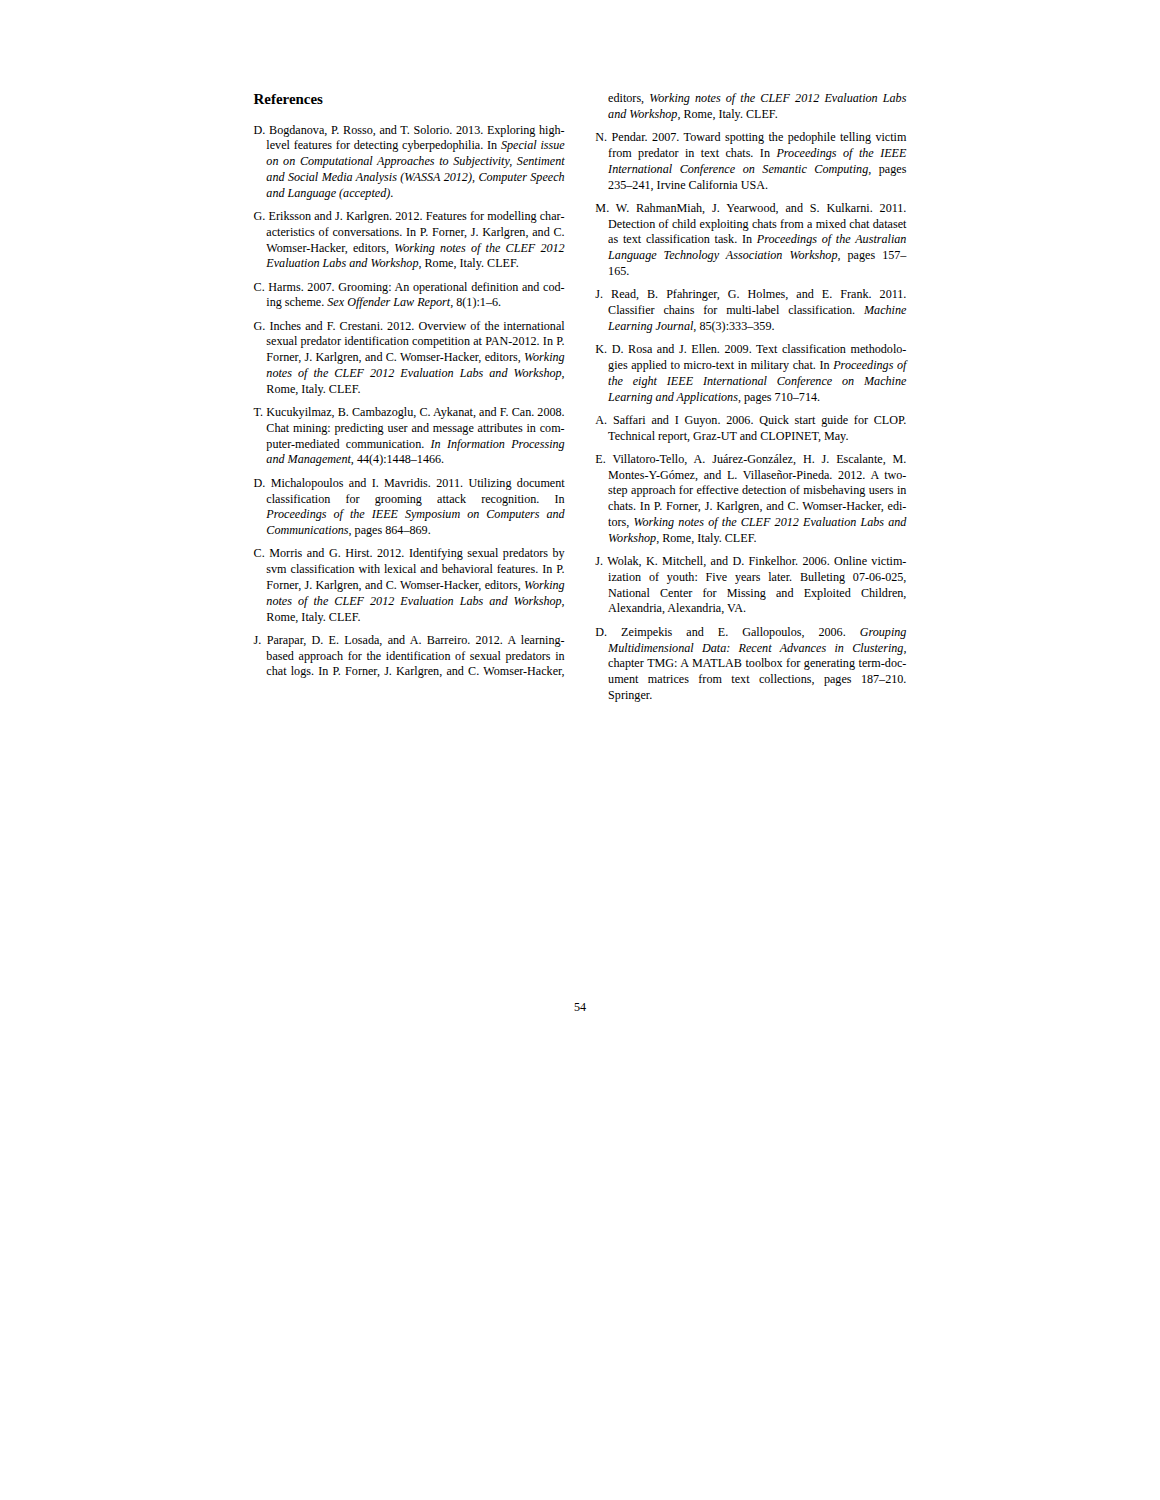References
D. Bogdanova, P. Rosso, and T. Solorio. 2013. Exploring high-level features for detecting cyberpedophilia. In Special issue on on Computational Approaches to Subjectivity, Sentiment and Social Media Analysis (WASSA 2012), Computer Speech and Language (accepted).
G. Eriksson and J. Karlgren. 2012. Features for modelling characteristics of conversations. In P. Forner, J. Karlgren, and C. Womser-Hacker, editors, Working notes of the CLEF 2012 Evaluation Labs and Workshop, Rome, Italy. CLEF.
C. Harms. 2007. Grooming: An operational definition and coding scheme. Sex Offender Law Report, 8(1):1–6.
G. Inches and F. Crestani. 2012. Overview of the international sexual predator identification competition at PAN-2012. In P. Forner, J. Karlgren, and C. Womser-Hacker, editors, Working notes of the CLEF 2012 Evaluation Labs and Workshop, Rome, Italy. CLEF.
T. Kucukyilmaz, B. Cambazoglu, C. Aykanat, and F. Can. 2008. Chat mining: predicting user and message attributes in computer-mediated communication. In Information Processing and Management, 44(4):1448–1466.
D. Michalopoulos and I. Mavridis. 2011. Utilizing document classification for grooming attack recognition. In Proceedings of the IEEE Symposium on Computers and Communications, pages 864–869.
C. Morris and G. Hirst. 2012. Identifying sexual predators by svm classification with lexical and behavioral features. In P. Forner, J. Karlgren, and C. Womser-Hacker, editors, Working notes of the CLEF 2012 Evaluation Labs and Workshop, Rome, Italy. CLEF.
J. Parapar, D. E. Losada, and A. Barreiro. 2012. A learning-based approach for the identification of sexual predators in chat logs. In P. Forner, J. Karlgren, and C. Womser-Hacker, editors, Working notes of the CLEF 2012 Evaluation Labs and Workshop, Rome, Italy. CLEF.
N. Pendar. 2007. Toward spotting the pedophile telling victim from predator in text chats. In Proceedings of the IEEE International Conference on Semantic Computing, pages 235–241, Irvine California USA.
M. W. RahmanMiah, J. Yearwood, and S. Kulkarni. 2011. Detection of child exploiting chats from a mixed chat dataset as text classification task. In Proceedings of the Australian Language Technology Association Workshop, pages 157–165.
J. Read, B. Pfahringer, G. Holmes, and E. Frank. 2011. Classifier chains for multi-label classification. Machine Learning Journal, 85(3):333–359.
K. D. Rosa and J. Ellen. 2009. Text classification methodologies applied to micro-text in military chat. In Proceedings of the eight IEEE International Conference on Machine Learning and Applications, pages 710–714.
A. Saffari and I Guyon. 2006. Quick start guide for CLOP. Technical report, Graz-UT and CLOPINET, May.
E. Villatoro-Tello, A. Juárez-González, H. J. Escalante, M. Montes-Y-Gómez, and L. Villaseñor-Pineda. 2012. A two-step approach for effective detection of misbehaving users in chats. In P. Forner, J. Karlgren, and C. Womser-Hacker, editors, Working notes of the CLEF 2012 Evaluation Labs and Workshop, Rome, Italy. CLEF.
J. Wolak, K. Mitchell, and D. Finkelhor. 2006. Online victimization of youth: Five years later. Bulleting 07-06-025, National Center for Missing and Exploited Children, Alexandria, Alexandria, VA.
D. Zeimpekis and E. Gallopoulos, 2006. Grouping Multidimensional Data: Recent Advances in Clustering, chapter TMG: A MATLAB toolbox for generating term-document matrices from text collections, pages 187–210. Springer.
54